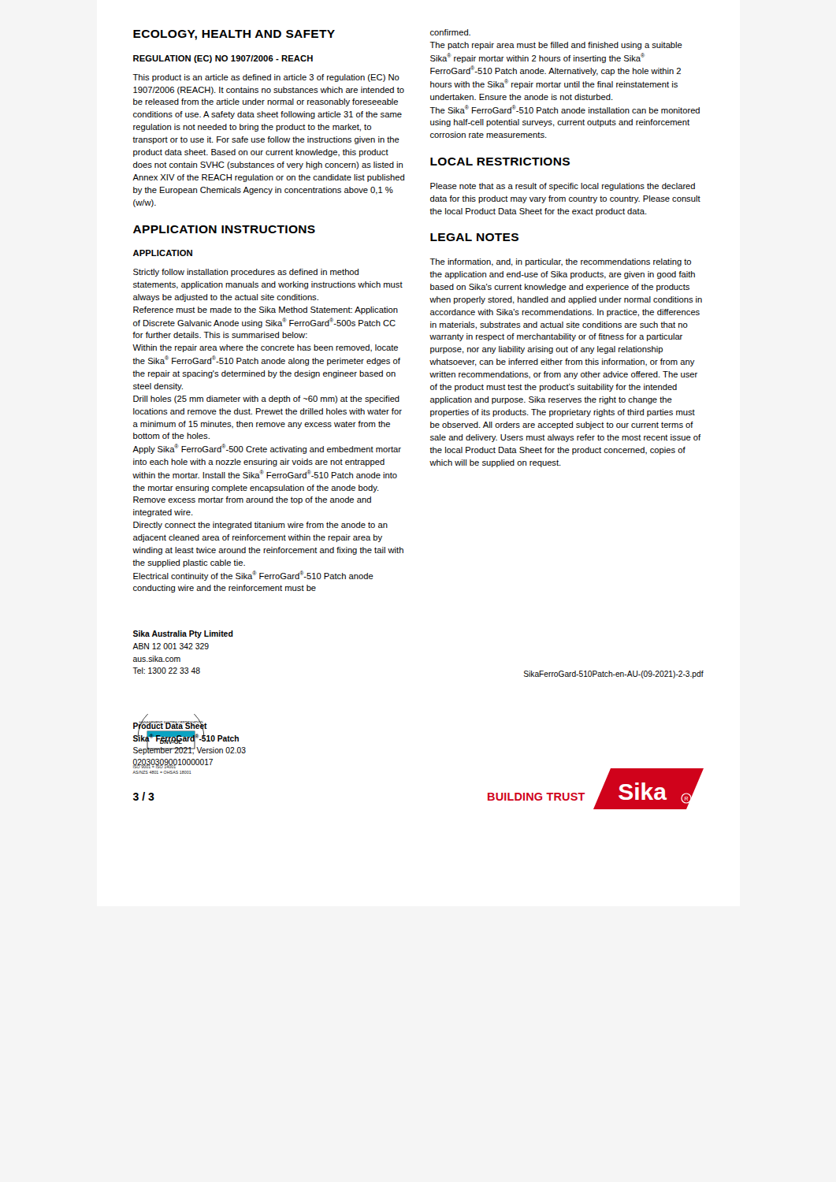ECOLOGY, HEALTH AND SAFETY
REGULATION (EC) NO 1907/2006 - REACH
This product is an article as defined in article 3 of regulation (EC) No 1907/2006 (REACH). It contains no substances which are intended to be released from the article under normal or reasonably foreseeable conditions of use. A safety data sheet following article 31 of the same regulation is not needed to bring the product to the market, to transport or to use it. For safe use follow the instructions given in the product data sheet. Based on our current knowledge, this product does not contain SVHC (substances of very high concern) as listed in Annex XIV of the REACH regulation or on the candidate list published by the European Chemicals Agency in concentrations above 0,1 % (w/w).
APPLICATION INSTRUCTIONS
APPLICATION
Strictly follow installation procedures as defined in method statements, application manuals and working instructions which must always be adjusted to the actual site conditions.
Reference must be made to the Sika Method Statement: Application of Discrete Galvanic Anode using Sika® FerroGard®-500s Patch CC for further details. This is summarised below:
Within the repair area where the concrete has been removed, locate the Sika® FerroGard®-510 Patch anode along the perimeter edges of the repair at spacing's determined by the design engineer based on steel density.
Drill holes (25 mm diameter with a depth of ~60 mm) at the specified locations and remove the dust. Prewet the drilled holes with water for a minimum of 15 minutes, then remove any excess water from the bottom of the holes.
Apply Sika® FerroGard®-500 Crete activating and embedment mortar into each hole with a nozzle ensuring air voids are not entrapped within the mortar. Install the Sika® FerroGard®-510 Patch anode into the mortar ensuring complete encapsulation of the anode body. Remove excess mortar from around the top of the anode and integrated wire.
Directly connect the integrated titanium wire from the anode to an adjacent cleaned area of reinforcement within the repair area by winding at least twice around the reinforcement and fixing the tail with the supplied plastic cable tie.
Electrical continuity of the Sika® FerroGard®-510 Patch anode conducting wire and the reinforcement must be
confirmed.
The patch repair area must be filled and finished using a suitable Sika® repair mortar within 2 hours of inserting the Sika® FerroGard®-510 Patch anode. Alternatively, cap the hole within 2 hours with the Sika® repair mortar until the final reinstatement is undertaken. Ensure the anode is not disturbed.
The Sika® FerroGard®-510 Patch anode installation can be monitored using half-cell potential surveys, current outputs and reinforcement corrosion rate measurements.
LOCAL RESTRICTIONS
Please note that as a result of specific local regulations the declared data for this product may vary from country to country. Please consult the local Product Data Sheet for the exact product data.
LEGAL NOTES
The information, and, in particular, the recommendations relating to the application and end-use of Sika products, are given in good faith based on Sika's current knowledge and experience of the products when properly stored, handled and applied under normal conditions in accordance with Sika's recommendations. In practice, the differences in materials, substrates and actual site conditions are such that no warranty in respect of merchantability or of fitness for a particular purpose, nor any liability arising out of any legal relationship whatsoever, can be inferred either from this information, or from any written recommendations, or from any other advice offered. The user of the product must test the product’s suitability for the intended application and purpose. Sika reserves the right to change the properties of its products. The proprietary rights of third parties must be observed. All orders are accepted subject to our current terms of sale and delivery. Users must always refer to the most recent issue of the local Product Data Sheet for the product concerned, copies of which will be supplied on request.
Sika Australia Pty Limited
ABN 12 001 342 329
aus.sika.com
Tel: 1300 22 33 48
MANAGEMENT SYSTEM CERTIFICATION DNV-GL
ISO 9001 = ISO 14001
AS/NZS 4801 = OHSAS 18001
SikaFerroGard-510Patch-en-AU-(09-2021)-2-3.pdf
Product Data Sheet
Sika® FerroGard®-510 Patch
September 2021, Version 02.03
020303090010000017
3 / 3
BUILDING TRUST
Sika R